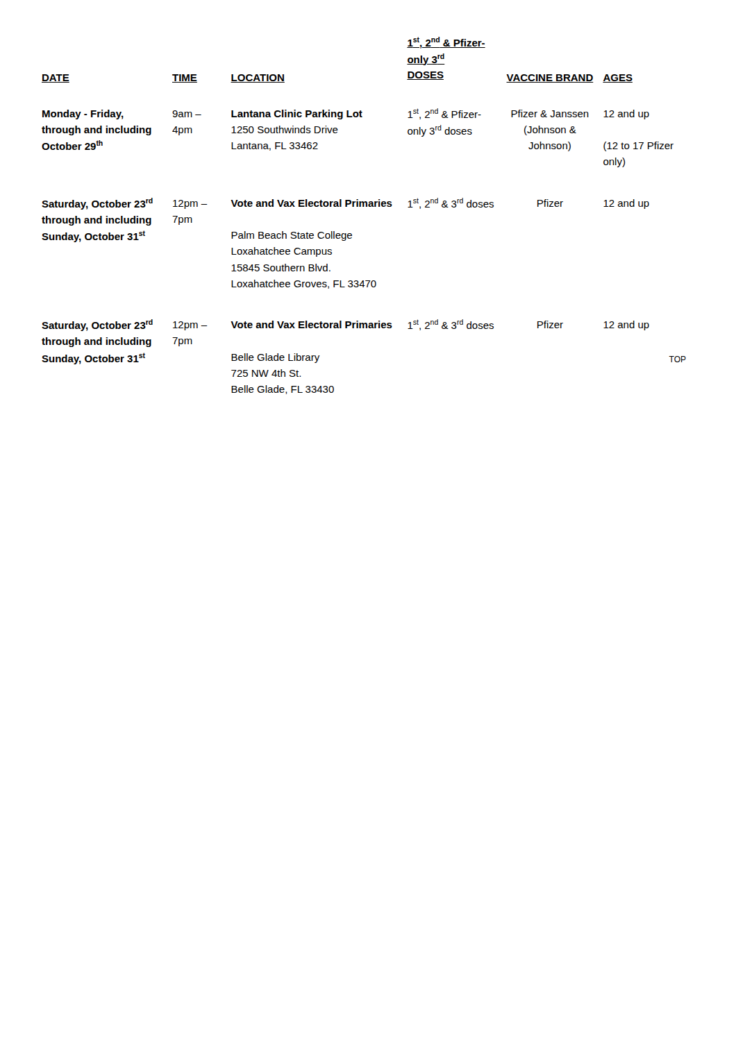| DATE | TIME | LOCATION | 1 st , 2 nd & Pfizer-only 3 rd DOSES | VACCINE BRAND | AGES |
| --- | --- | --- | --- | --- | --- |
| Monday - Friday, through and including October 29 th | 9am – 4pm | Lantana Clinic Parking Lot 1250 Southwinds Drive Lantana, FL 33462 | 1 st , 2 nd & Pfizer-only 3 rd doses | Pfizer & Janssen (Johnson & Johnson) | 12 and up (12 to 17 Pfizer only) |
| Saturday, October 23 rd through and including Sunday, October 31 st | 12pm – 7pm | Vote and Vax Electoral Primaries Palm Beach State College Loxahatchee Campus 15845 Southern Blvd. Loxahatchee Groves, FL 33470 | 1 st , 2 nd & 3 rd doses | Pfizer | 12 and up |
| Saturday, October 23 rd through and including Sunday, October 31 st | 12pm – 7pm | Vote and Vax Electoral Primaries Belle Glade Library 725 NW 4th St. Belle Glade, FL 33430 | 1 st , 2 nd & 3 rd doses | Pfizer | 12 and up TOP |